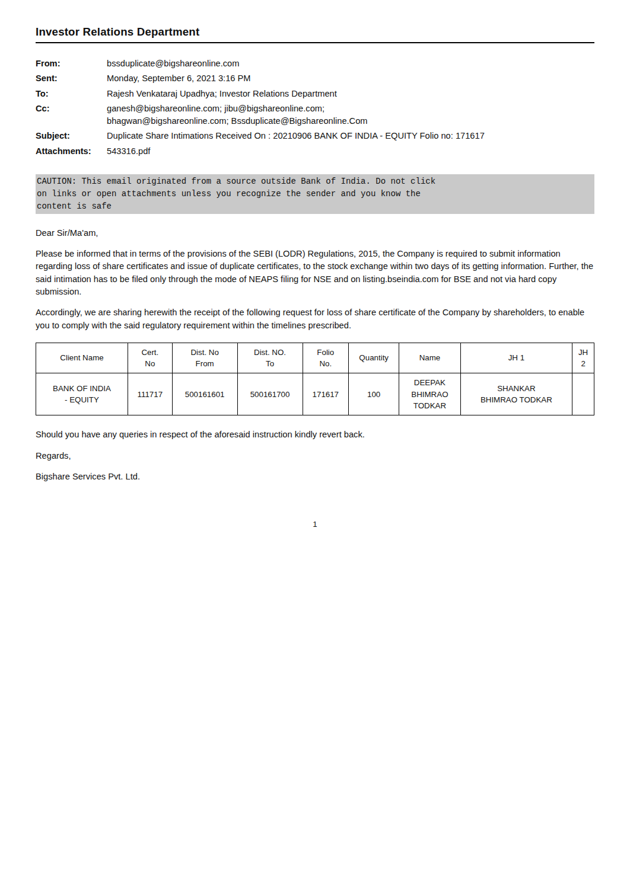Investor Relations Department
| From: | bssduplicate@bigshareonline.com |
| Sent: | Monday, September 6, 2021 3:16 PM |
| To: | Rajesh Venkataraj Upadhya; Investor Relations Department |
| Cc: | ganesh@bigshareonline.com; jibu@bigshareonline.com; bhagwan@bigshareonline.com; Bssduplicate@Bigshareonline.Com |
| Subject: | Duplicate Share Intimations Received On : 20210906 BANK OF INDIA - EQUITY Folio no: 171617 |
| Attachments: | 543316.pdf |
CAUTION: This email originated from a source outside Bank of India. Do not click
on links or open attachments unless you recognize the sender and you know the
content is safe
Dear Sir/Ma'am,
Please be informed that in terms of the provisions of the SEBI (LODR) Regulations, 2015, the Company is required to submit information regarding loss of share certificates and issue of duplicate certificates, to the stock exchange within two days of its getting information. Further, the said intimation has to be filed only through the mode of NEAPS filing for NSE and on listing.bseindia.com for BSE and not via hard copy submission.
Accordingly, we are sharing herewith the receipt of the following request for loss of share certificate of the Company by shareholders, to enable you to comply with the said regulatory requirement within the timelines prescribed.
| Client Name | Cert. No | Dist. No From | Dist. NO. To | Folio No. | Quantity | Name | JH 1 | JH 2 |
| --- | --- | --- | --- | --- | --- | --- | --- | --- |
| BANK OF INDIA - EQUITY | 111717 | 500161601 | 500161700 | 171617 | 100 | DEEPAK BHIMRAO TODKAR | SHANKAR BHIMRAO TODKAR | |
Should you have any queries in respect of the aforesaid instruction kindly revert back.
Regards,
Bigshare Services Pvt. Ltd.
1